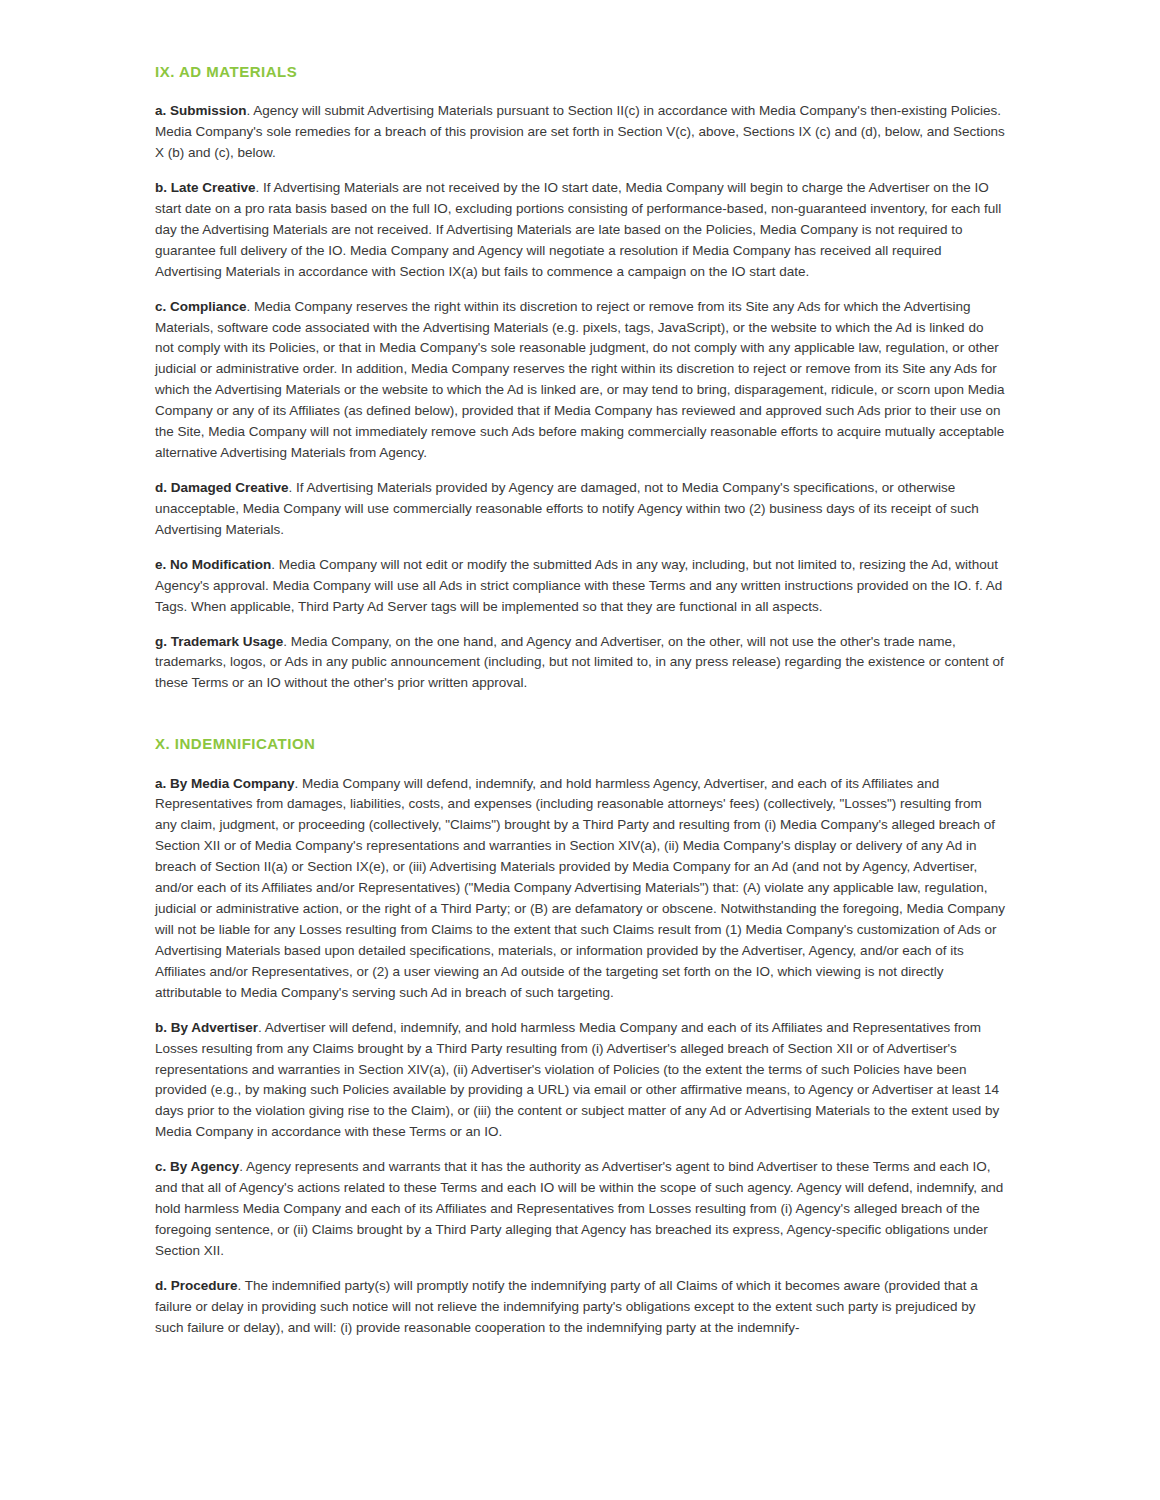IX. AD MATERIALS
a. Submission. Agency will submit Advertising Materials pursuant to Section II(c) in accordance with Media Company's then-existing Policies. Media Company's sole remedies for a breach of this provision are set forth in Section V(c), above, Sections IX (c) and (d), below, and Sections X (b) and (c), below.
b. Late Creative. If Advertising Materials are not received by the IO start date, Media Company will begin to charge the Advertiser on the IO start date on a pro rata basis based on the full IO, excluding portions consisting of performance-based, non-guaranteed inventory, for each full day the Advertising Materials are not received. If Advertising Materials are late based on the Policies, Media Company is not required to guarantee full delivery of the IO. Media Company and Agency will negotiate a resolution if Media Company has received all required Advertising Materials in accordance with Section IX(a) but fails to commence a campaign on the IO start date.
c. Compliance. Media Company reserves the right within its discretion to reject or remove from its Site any Ads for which the Advertising Materials, software code associated with the Advertising Materials (e.g. pixels, tags, JavaScript), or the website to which the Ad is linked do not comply with its Policies, or that in Media Company's sole reasonable judgment, do not comply with any applicable law, regulation, or other judicial or administrative order. In addition, Media Company reserves the right within its discretion to reject or remove from its Site any Ads for which the Advertising Materials or the website to which the Ad is linked are, or may tend to bring, disparagement, ridicule, or scorn upon Media Company or any of its Affiliates (as defined below), provided that if Media Company has reviewed and approved such Ads prior to their use on the Site, Media Company will not immediately remove such Ads before making commercially reasonable efforts to acquire mutually acceptable alternative Advertising Materials from Agency.
d. Damaged Creative. If Advertising Materials provided by Agency are damaged, not to Media Company's specifications, or otherwise unacceptable, Media Company will use commercially reasonable efforts to notify Agency within two (2) business days of its receipt of such Advertising Materials.
e. No Modification. Media Company will not edit or modify the submitted Ads in any way, including, but not limited to, resizing the Ad, without Agency's approval. Media Company will use all Ads in strict compliance with these Terms and any written instructions provided on the IO. f. Ad Tags. When applicable, Third Party Ad Server tags will be implemented so that they are functional in all aspects.
g. Trademark Usage. Media Company, on the one hand, and Agency and Advertiser, on the other, will not use the other's trade name, trademarks, logos, or Ads in any public announcement (including, but not limited to, in any press release) regarding the existence or content of these Terms or an IO without the other's prior written approval.
X. INDEMNIFICATION
a. By Media Company. Media Company will defend, indemnify, and hold harmless Agency, Advertiser, and each of its Affiliates and Representatives from damages, liabilities, costs, and expenses (including reasonable attorneys' fees) (collectively, "Losses") resulting from any claim, judgment, or proceeding (collectively, "Claims") brought by a Third Party and resulting from (i) Media Company's alleged breach of Section XII or of Media Company's representations and warranties in Section XIV(a), (ii) Media Company's display or delivery of any Ad in breach of Section II(a) or Section IX(e), or (iii) Advertising Materials provided by Media Company for an Ad (and not by Agency, Advertiser, and/or each of its Affiliates and/or Representatives) ("Media Company Advertising Materials") that: (A) violate any applicable law, regulation, judicial or administrative action, or the right of a Third Party; or (B) are defamatory or obscene. Notwithstanding the foregoing, Media Company will not be liable for any Losses resulting from Claims to the extent that such Claims result from (1) Media Company's customization of Ads or Advertising Materials based upon detailed specifications, materials, or information provided by the Advertiser, Agency, and/or each of its Affiliates and/or Representatives, or (2) a user viewing an Ad outside of the targeting set forth on the IO, which viewing is not directly attributable to Media Company's serving such Ad in breach of such targeting.
b. By Advertiser. Advertiser will defend, indemnify, and hold harmless Media Company and each of its Affiliates and Representatives from Losses resulting from any Claims brought by a Third Party resulting from (i) Advertiser's alleged breach of Section XII or of Advertiser's representations and warranties in Section XIV(a), (ii) Advertiser's violation of Policies (to the extent the terms of such Policies have been provided (e.g., by making such Policies available by providing a URL) via email or other affirmative means, to Agency or Advertiser at least 14 days prior to the violation giving rise to the Claim), or (iii) the content or subject matter of any Ad or Advertising Materials to the extent used by Media Company in accordance with these Terms or an IO.
c. By Agency. Agency represents and warrants that it has the authority as Advertiser's agent to bind Advertiser to these Terms and each IO, and that all of Agency's actions related to these Terms and each IO will be within the scope of such agency. Agency will defend, indemnify, and hold harmless Media Company and each of its Affiliates and Representatives from Losses resulting from (i) Agency's alleged breach of the foregoing sentence, or (ii) Claims brought by a Third Party alleging that Agency has breached its express, Agency-specific obligations under Section XII.
d. Procedure. The indemnified party(s) will promptly notify the indemnifying party of all Claims of which it becomes aware (provided that a failure or delay in providing such notice will not relieve the indemnifying party's obligations except to the extent such party is prejudiced by such failure or delay), and will: (i) provide reasonable cooperation to the indemnifying party at the indemnify-